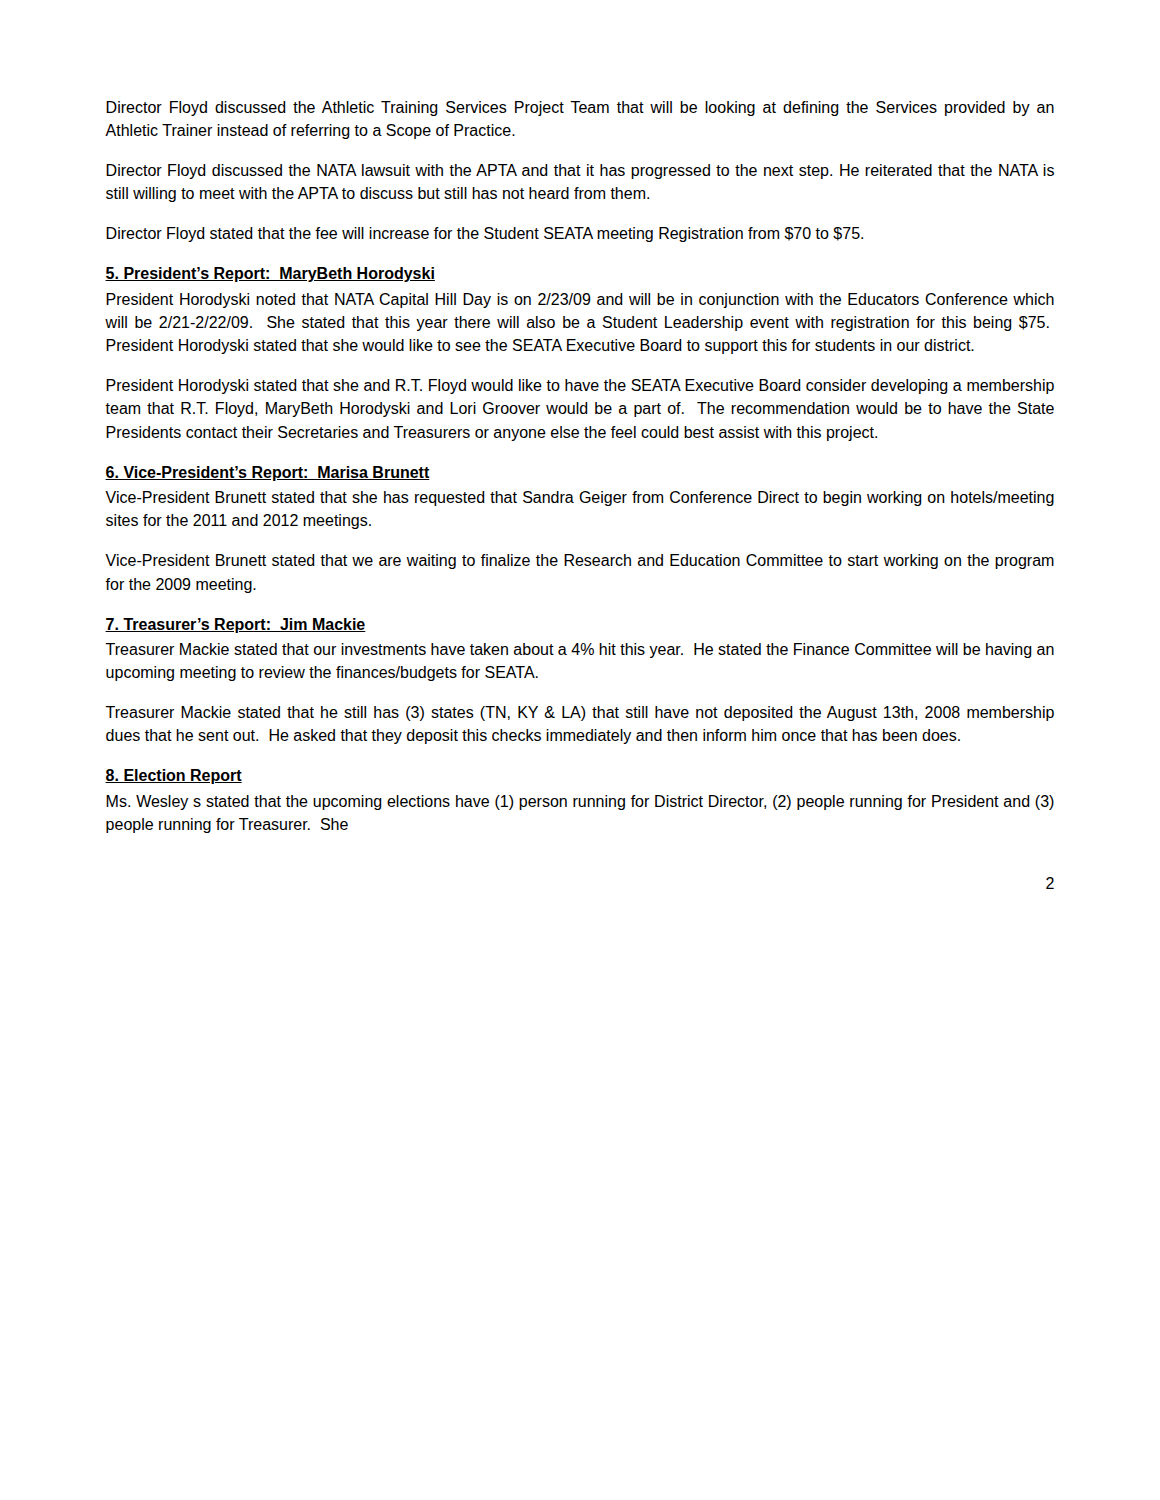Director Floyd discussed the Athletic Training Services Project Team that will be looking at defining the Services provided by an Athletic Trainer instead of referring to a Scope of Practice.
Director Floyd discussed the NATA lawsuit with the APTA and that it has progressed to the next step. He reiterated that the NATA is still willing to meet with the APTA to discuss but still has not heard from them.
Director Floyd stated that the fee will increase for the Student SEATA meeting Registration from $70 to $75.
5. President’s Report: MaryBeth Horodyski
President Horodyski noted that NATA Capital Hill Day is on 2/23/09 and will be in conjunction with the Educators Conference which will be 2/21-2/22/09. She stated that this year there will also be a Student Leadership event with registration for this being $75. President Horodyski stated that she would like to see the SEATA Executive Board to support this for students in our district.
President Horodyski stated that she and R.T. Floyd would like to have the SEATA Executive Board consider developing a membership team that R.T. Floyd, MaryBeth Horodyski and Lori Groover would be a part of. The recommendation would be to have the State Presidents contact their Secretaries and Treasurers or anyone else the feel could best assist with this project.
6. Vice-President’s Report: Marisa Brunett
Vice-President Brunett stated that she has requested that Sandra Geiger from Conference Direct to begin working on hotels/meeting sites for the 2011 and 2012 meetings.
Vice-President Brunett stated that we are waiting to finalize the Research and Education Committee to start working on the program for the 2009 meeting.
7. Treasurer’s Report: Jim Mackie
Treasurer Mackie stated that our investments have taken about a 4% hit this year. He stated the Finance Committee will be having an upcoming meeting to review the finances/budgets for SEATA.
Treasurer Mackie stated that he still has (3) states (TN, KY & LA) that still have not deposited the August 13th, 2008 membership dues that he sent out. He asked that they deposit this checks immediately and then inform him once that has been does.
8. Election Report
Ms. Wesley s stated that the upcoming elections have (1) person running for District Director, (2) people running for President and (3) people running for Treasurer. She
2